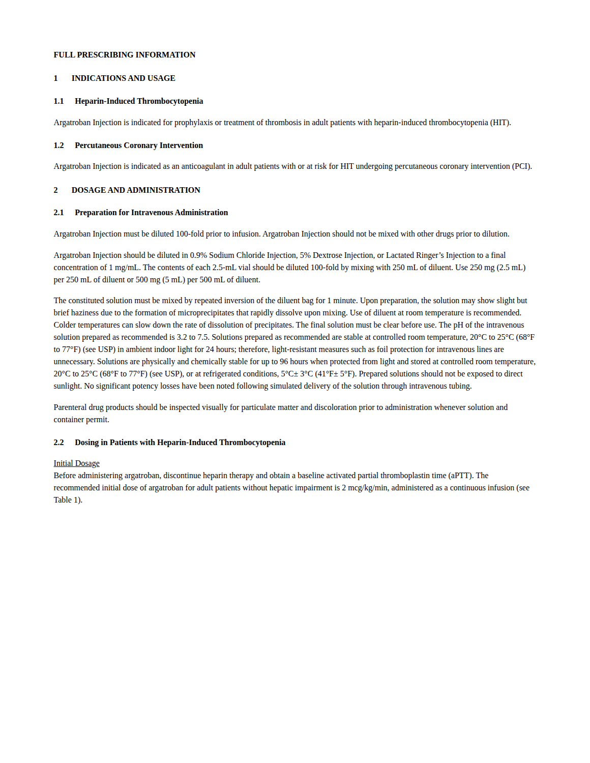FULL PRESCRIBING INFORMATION
1 INDICATIONS AND USAGE
1.1 Heparin-Induced Thrombocytopenia
Argatroban Injection is indicated for prophylaxis or treatment of thrombosis in adult patients with heparin-induced thrombocytopenia (HIT).
1.2 Percutaneous Coronary Intervention
Argatroban Injection is indicated as an anticoagulant in adult patients with or at risk for HIT undergoing percutaneous coronary intervention (PCI).
2 DOSAGE AND ADMINISTRATION
2.1 Preparation for Intravenous Administration
Argatroban Injection must be diluted 100-fold prior to infusion. Argatroban Injection should not be mixed with other drugs prior to dilution.
Argatroban Injection should be diluted in 0.9% Sodium Chloride Injection, 5% Dextrose Injection, or Lactated Ringer’s Injection to a final concentration of 1 mg/mL. The contents of each 2.5-mL vial should be diluted 100-fold by mixing with 250 mL of diluent. Use 250 mg (2.5 mL) per 250 mL of diluent or 500 mg (5 mL) per 500 mL of diluent.
The constituted solution must be mixed by repeated inversion of the diluent bag for 1 minute. Upon preparation, the solution may show slight but brief haziness due to the formation of microprecipitates that rapidly dissolve upon mixing. Use of diluent at room temperature is recommended. Colder temperatures can slow down the rate of dissolution of precipitates. The final solution must be clear before use. The pH of the intravenous solution prepared as recommended is 3.2 to 7.5. Solutions prepared as recommended are stable at controlled room temperature, 20°C to 25°C (68°F to 77°F) (see USP) in ambient indoor light for 24 hours; therefore, light-resistant measures such as foil protection for intravenous lines are unnecessary. Solutions are physically and chemically stable for up to 96 hours when protected from light and stored at controlled room temperature, 20°C to 25°C (68°F to 77°F) (see USP), or at refrigerated conditions, 5°C± 3°C (41°F± 5°F). Prepared solutions should not be exposed to direct sunlight. No significant potency losses have been noted following simulated delivery of the solution through intravenous tubing.
Parenteral drug products should be inspected visually for particulate matter and discoloration prior to administration whenever solution and container permit.
2.2 Dosing in Patients with Heparin-Induced Thrombocytopenia
Initial Dosage
Before administering argatroban, discontinue heparin therapy and obtain a baseline activated partial thromboplastin time (aPTT). The recommended initial dose of argatroban for adult patients without hepatic impairment is 2 mcg/kg/min, administered as a continuous infusion (see Table 1).